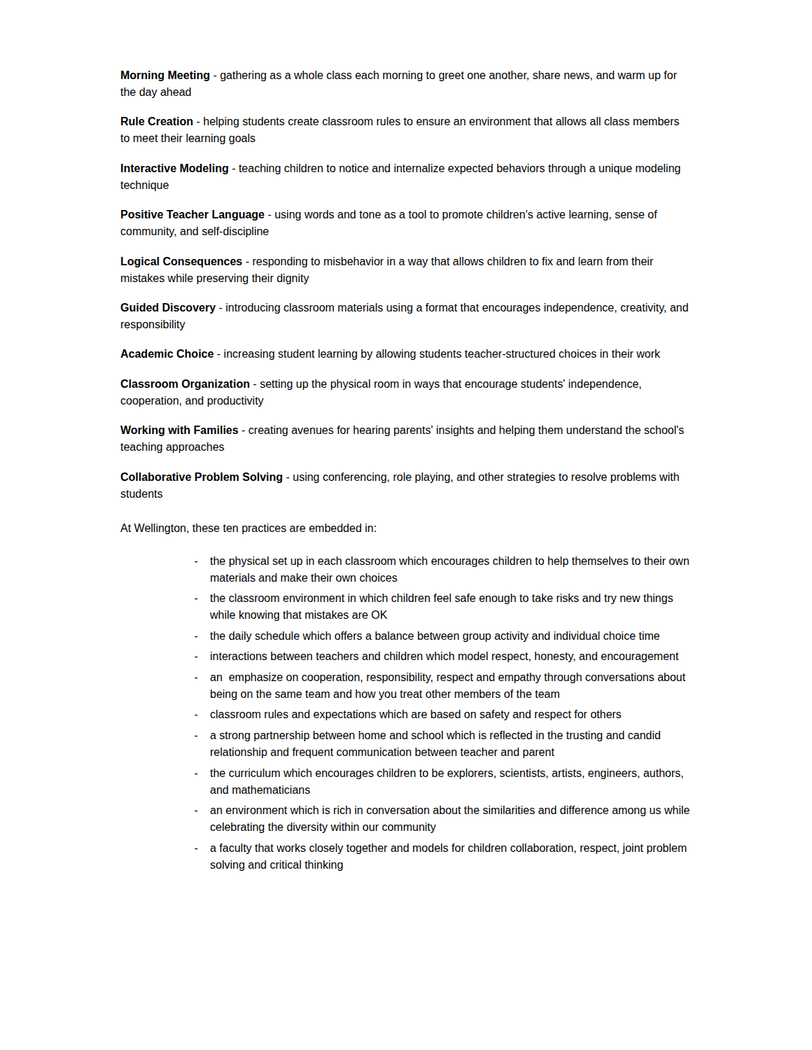Morning Meeting - gathering as a whole class each morning to greet one another, share news, and warm up for the day ahead
Rule Creation - helping students create classroom rules to ensure an environment that allows all class members to meet their learning goals
Interactive Modeling - teaching children to notice and internalize expected behaviors through a unique modeling technique
Positive Teacher Language - using words and tone as a tool to promote children's active learning, sense of community, and self-discipline
Logical Consequences - responding to misbehavior in a way that allows children to fix and learn from their mistakes while preserving their dignity
Guided Discovery - introducing classroom materials using a format that encourages independence, creativity, and responsibility
Academic Choice - increasing student learning by allowing students teacher-structured choices in their work
Classroom Organization - setting up the physical room in ways that encourage students' independence, cooperation, and productivity
Working with Families - creating avenues for hearing parents' insights and helping them understand the school's teaching approaches
Collaborative Problem Solving - using conferencing, role playing, and other strategies to resolve problems with students
At Wellington, these ten practices are embedded in:
the physical set up in each classroom which encourages children to help themselves to their own materials and make their own choices
the classroom environment in which children feel safe enough to take risks and try new things while knowing that mistakes are OK
the daily schedule which offers a balance between group activity and individual choice time
interactions between teachers and children which model respect, honesty, and encouragement
an emphasize on cooperation, responsibility, respect and empathy through conversations about being on the same team and how you treat other members of the team
classroom rules and expectations which are based on safety and respect for others
a strong partnership between home and school which is reflected in the trusting and candid relationship and frequent communication between teacher and parent
the curriculum which encourages children to be explorers, scientists, artists, engineers, authors, and mathematicians
an environment which is rich in conversation about the similarities and difference among us while celebrating the diversity within our community
a faculty that works closely together and models for children collaboration, respect, joint problem solving and critical thinking